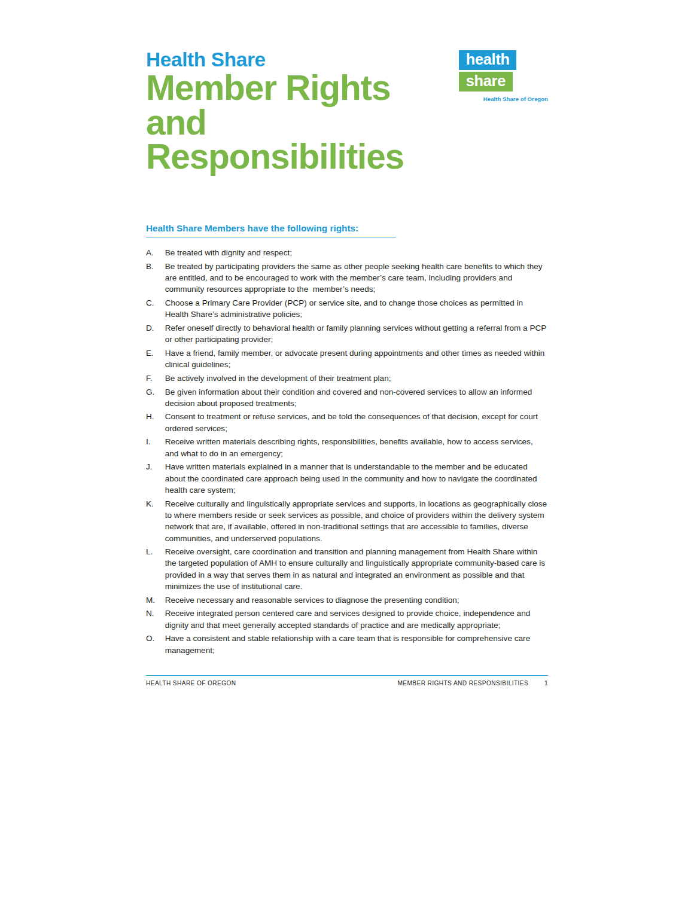Health Share
Member Rights
and Responsibilities
health
share
Health Share of Oregon
Health Share Members have the following rights:
A. Be treated with dignity and respect;
B. Be treated by participating providers the same as other people seeking health care benefits to which they are entitled, and to be encouraged to work with the member’s care team, including providers and community resources appropriate to the member’s needs;
C. Choose a Primary Care Provider (PCP) or service site, and to change those choices as permitted in Health Share’s administrative policies;
D. Refer oneself directly to behavioral health or family planning services without getting a referral from a PCP or other participating provider;
E. Have a friend, family member, or advocate present during appointments and other times as needed within clinical guidelines;
F. Be actively involved in the development of their treatment plan;
G. Be given information about their condition and covered and non-covered services to allow an informed decision about proposed treatments;
H. Consent to treatment or refuse services, and be told the consequences of that decision, except for court ordered services;
I. Receive written materials describing rights, responsibilities, benefits available, how to access services, and what to do in an emergency;
J. Have written materials explained in a manner that is understandable to the member and be educated about the coordinated care approach being used in the community and how to navigate the coordinated health care system;
K. Receive culturally and linguistically appropriate services and supports, in locations as geographically close to where members reside or seek services as possible, and choice of providers within the delivery system network that are, if available, offered in non-traditional settings that are accessible to families, diverse communities, and underserved populations.
L. Receive oversight, care coordination and transition and planning management from Health Share within the targeted population of AMH to ensure culturally and linguistically appropriate community-based care is provided in a way that serves them in as natural and integrated an environment as possible and that minimizes the use of institutional care.
M. Receive necessary and reasonable services to diagnose the presenting condition;
N. Receive integrated person centered care and services designed to provide choice, independence and dignity and that meet generally accepted standards of practice and are medically appropriate;
O. Have a consistent and stable relationship with a care team that is responsible for comprehensive care management;
HEALTH SHARE OF OREGON
MEMBER RIGHTS AND RESPONSIBILITIES1